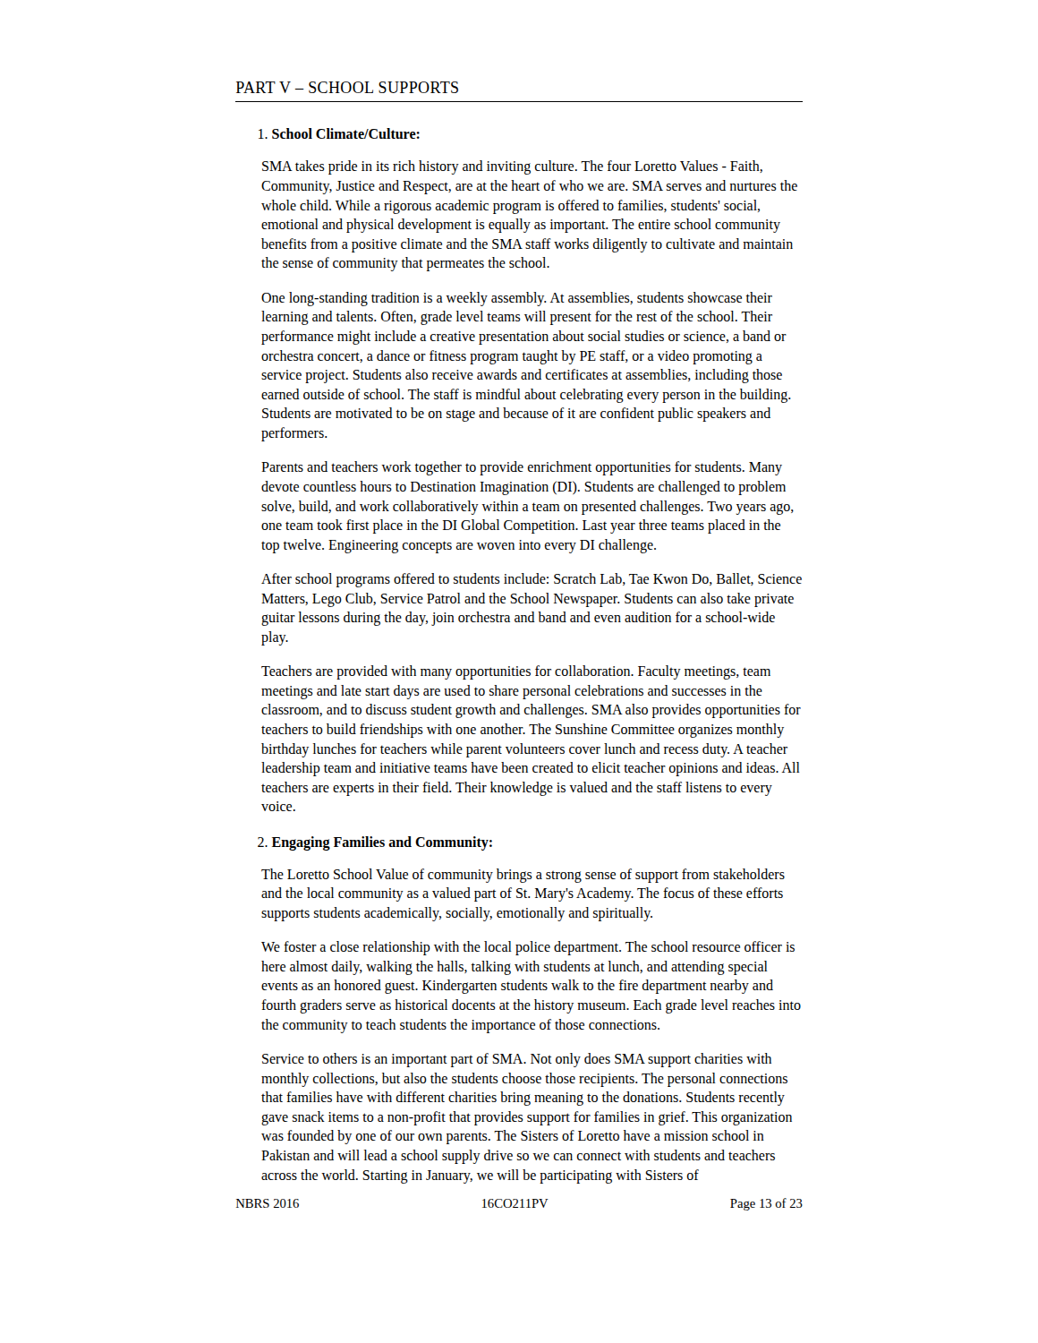PART V – SCHOOL SUPPORTS
School Climate/Culture:
SMA takes pride in its rich history and inviting culture. The four Loretto Values - Faith, Community, Justice and Respect, are at the heart of who we are. SMA serves and nurtures the whole child. While a rigorous academic program is offered to families, students' social, emotional and physical development is equally as important. The entire school community benefits from a positive climate and the SMA staff works diligently to cultivate and maintain the sense of community that permeates the school.
One long-standing tradition is a weekly assembly. At assemblies, students showcase their learning and talents. Often, grade level teams will present for the rest of the school. Their performance might include a creative presentation about social studies or science, a band or orchestra concert, a dance or fitness program taught by PE staff, or a video promoting a service project. Students also receive awards and certificates at assemblies, including those earned outside of school. The staff is mindful about celebrating every person in the building. Students are motivated to be on stage and because of it are confident public speakers and performers.
Parents and teachers work together to provide enrichment opportunities for students. Many devote countless hours to Destination Imagination (DI). Students are challenged to problem solve, build, and work collaboratively within a team on presented challenges. Two years ago, one team took first place in the DI Global Competition. Last year three teams placed in the top twelve. Engineering concepts are woven into every DI challenge.
After school programs offered to students include: Scratch Lab, Tae Kwon Do, Ballet, Science Matters, Lego Club, Service Patrol and the School Newspaper. Students can also take private guitar lessons during the day, join orchestra and band and even audition for a school-wide play.
Teachers are provided with many opportunities for collaboration. Faculty meetings, team meetings and late start days are used to share personal celebrations and successes in the classroom, and to discuss student growth and challenges. SMA also provides opportunities for teachers to build friendships with one another. The Sunshine Committee organizes monthly birthday lunches for teachers while parent volunteers cover lunch and recess duty. A teacher leadership team and initiative teams have been created to elicit teacher opinions and ideas. All teachers are experts in their field. Their knowledge is valued and the staff listens to every voice.
Engaging Families and Community:
The Loretto School Value of community brings a strong sense of support from stakeholders and the local community as a valued part of St. Mary's Academy. The focus of these efforts supports students academically, socially, emotionally and spiritually.
We foster a close relationship with the local police department. The school resource officer is here almost daily, walking the halls, talking with students at lunch, and attending special events as an honored guest. Kindergarten students walk to the fire department nearby and fourth graders serve as historical docents at the history museum. Each grade level reaches into the community to teach students the importance of those connections.
Service to others is an important part of SMA. Not only does SMA support charities with monthly collections, but also the students choose those recipients. The personal connections that families have with different charities bring meaning to the donations. Students recently gave snack items to a non-profit that provides support for families in grief. This organization was founded by one of our own parents. The Sisters of Loretto have a mission school in Pakistan and will lead a school supply drive so we can connect with students and teachers across the world. Starting in January, we will be participating with Sisters of
NBRS 2016 16CO211PV Page 13 of 23